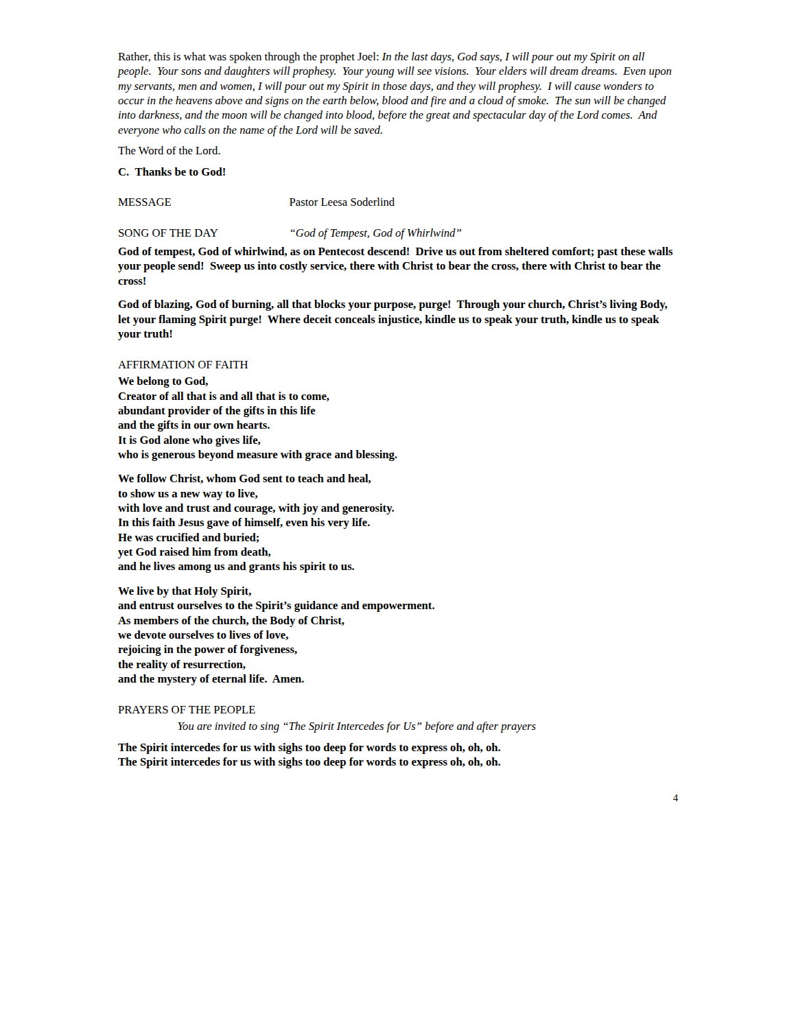Rather, this is what was spoken through the prophet Joel: In the last days, God says, I will pour out my Spirit on all people. Your sons and daughters will prophesy. Your young will see visions. Your elders will dream dreams. Even upon my servants, men and women, I will pour out my Spirit in those days, and they will prophesy. I will cause wonders to occur in the heavens above and signs on the earth below, blood and fire and a cloud of smoke. The sun will be changed into darkness, and the moon will be changed into blood, before the great and spectacular day of the Lord comes. And everyone who calls on the name of the Lord will be saved.
The Word of the Lord.
C. Thanks be to God!
MESSAGE
Pastor Leesa Soderlind
SONG OF THE DAY
“God of Tempest, God of Whirlwind”
God of tempest, God of whirlwind, as on Pentecost descend! Drive us out from sheltered comfort; past these walls your people send! Sweep us into costly service, there with Christ to bear the cross, there with Christ to bear the cross!
God of blazing, God of burning, all that blocks your purpose, purge! Through your church, Christ’s living Body, let your flaming Spirit purge! Where deceit conceals injustice, kindle us to speak your truth, kindle us to speak your truth!
AFFIRMATION OF FAITH
We belong to God,
Creator of all that is and all that is to come,
abundant provider of the gifts in this life
and the gifts in our own hearts.
It is God alone who gives life,
who is generous beyond measure with grace and blessing.
We follow Christ, whom God sent to teach and heal,
to show us a new way to live,
with love and trust and courage, with joy and generosity.
In this faith Jesus gave of himself, even his very life.
He was crucified and buried;
yet God raised him from death,
and he lives among us and grants his spirit to us.
We live by that Holy Spirit,
and entrust ourselves to the Spirit’s guidance and empowerment.
As members of the church, the Body of Christ,
we devote ourselves to lives of love,
rejoicing in the power of forgiveness,
the reality of resurrection,
and the mystery of eternal life. Amen.
PRAYERS OF THE PEOPLE
You are invited to sing “The Spirit Intercedes for Us” before and after prayers
The Spirit intercedes for us with sighs too deep for words to express oh, oh, oh.
The Spirit intercedes for us with sighs too deep for words to express oh, oh, oh.
4